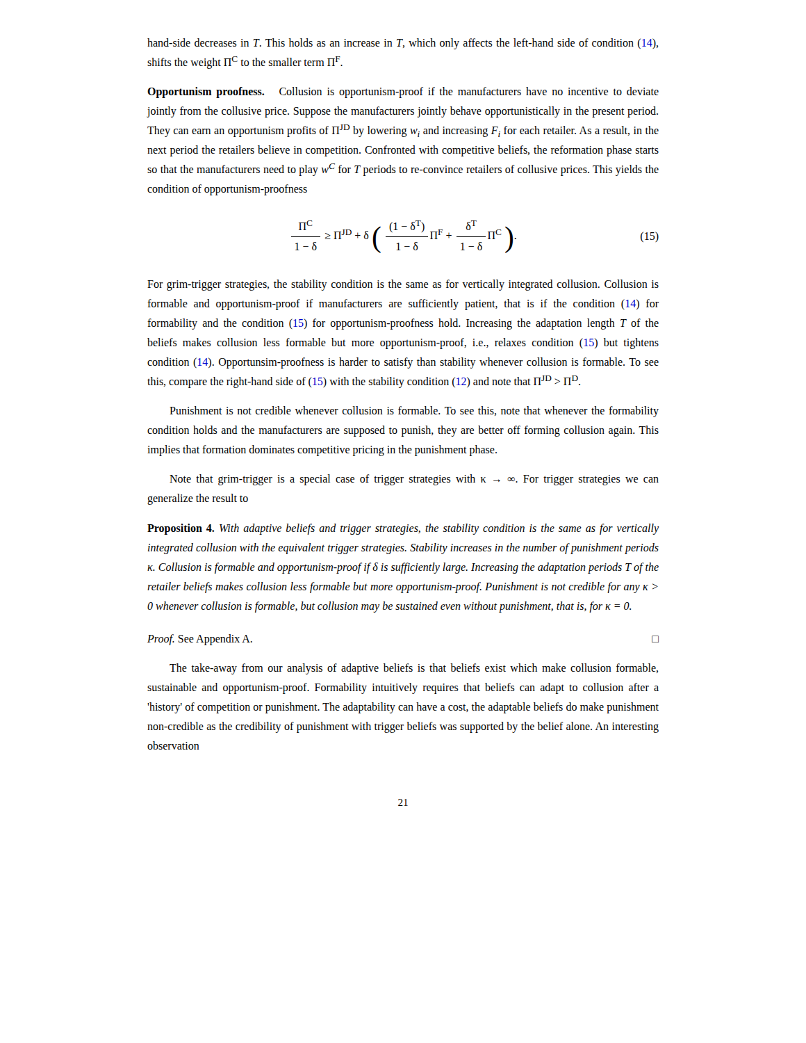hand-side decreases in T. This holds as an increase in T, which only affects the left-hand side of condition (14), shifts the weight ΠC to the smaller term ΠF.
Opportunism proofness. Collusion is opportunism-proof if the manufacturers have no incentive to deviate jointly from the collusive price. Suppose the manufacturers jointly behave opportunistically in the present period. They can earn an opportunism profits of ΠJD by lowering wi and increasing Fi for each retailer. As a result, in the next period the retailers believe in competition. Confronted with competitive beliefs, the reformation phase starts so that the manufacturers need to play wC for T periods to re-convince retailers of collusive prices. This yields the condition of opportunism-proofness
ΠC 1 − δ ≥ ΠJD + δ ( (1 − δT) 1 − δ ΠF + δT 1 − δ ΠC ). (15)
For grim-trigger strategies, the stability condition is the same as for vertically integrated collusion. Collusion is formable and opportunism-proof if manufacturers are sufficiently patient, that is if the condition (14) for formability and the condition (15) for opportunism-proofness hold. Increasing the adaptation length T of the beliefs makes collusion less formable but more opportunism-proof, i.e., relaxes condition (15) but tightens condition (14). Opportunsim-proofness is harder to satisfy than stability whenever collusion is formable. To see this, compare the right-hand side of (15) with the stability condition (12) and note that ΠJD > ΠD.
Punishment is not credible whenever collusion is formable. To see this, note that whenever the formability condition holds and the manufacturers are supposed to punish, they are better off forming collusion again. This implies that formation dominates competitive pricing in the punishment phase.
Note that grim-trigger is a special case of trigger strategies with κ → ∞. For trigger strategies we can generalize the result to
Proposition 4. With adaptive beliefs and trigger strategies, the stability condition is the same as for vertically integrated collusion with the equivalent trigger strategies. Stability increases in the number of punishment periods κ. Collusion is formable and opportunism-proof if δ is sufficiently large. Increasing the adaptation periods T of the retailer beliefs makes collusion less formable but more opportunism-proof. Punishment is not credible for any κ > 0 whenever collusion is formable, but collusion may be sustained even without punishment, that is, for κ = 0.
Proof. See Appendix A. □
The take-away from our analysis of adaptive beliefs is that beliefs exist which make collusion formable, sustainable and opportunism-proof. Formability intuitively requires that beliefs can adapt to collusion after a 'history' of competition or punishment. The adaptability can have a cost, the adaptable beliefs do make punishment non-credible as the credibility of punishment with trigger beliefs was supported by the belief alone. An interesting observation
21